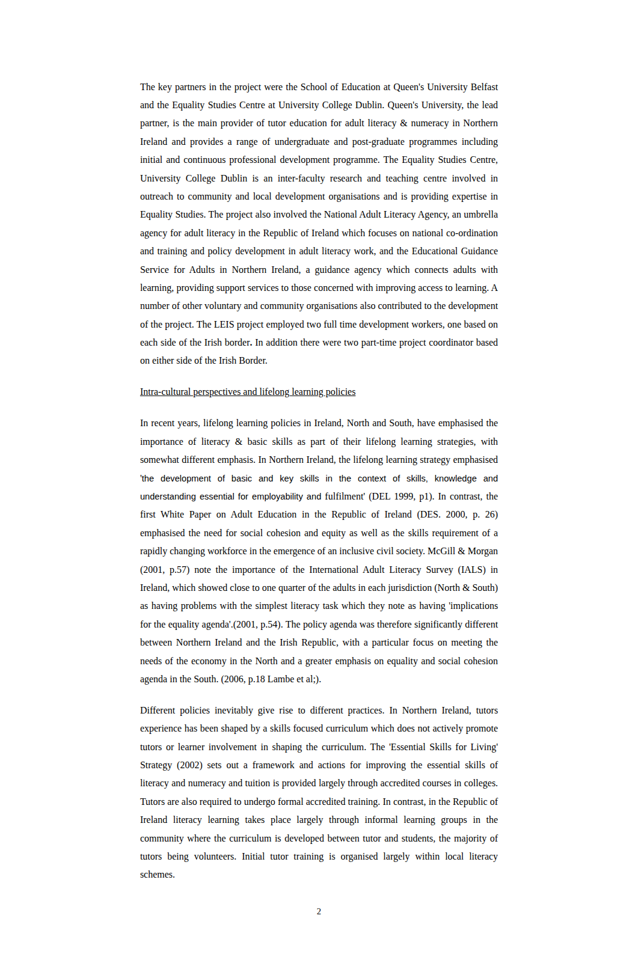The key partners in the project were the School of Education at Queen's University Belfast and the Equality Studies Centre at University College Dublin. Queen's University, the lead partner, is the main provider of tutor education for adult literacy & numeracy in Northern Ireland and provides a range of undergraduate and post-graduate programmes including initial and continuous professional development programme. The Equality Studies Centre, University College Dublin is an inter-faculty research and teaching centre involved in outreach to community and local development organisations and is providing expertise in Equality Studies. The project also involved the National Adult Literacy Agency, an umbrella agency for adult literacy in the Republic of Ireland which focuses on national co-ordination and training and policy development in adult literacy work, and the Educational Guidance Service for Adults in Northern Ireland, a guidance agency which connects adults with learning, providing support services to those concerned with improving access to learning. A number of other voluntary and community organisations also contributed to the development of the project. The LEIS project employed two full time development workers, one based on each side of the Irish border. In addition there were two part-time project coordinator based on either side of the Irish Border.
Intra-cultural perspectives and lifelong learning policies
In recent years, lifelong learning policies in Ireland, North and South, have emphasised the importance of literacy & basic skills as part of their lifelong learning strategies, with somewhat different emphasis. In Northern Ireland, the lifelong learning strategy emphasised 'the development of basic and key skills in the context of skills, knowledge and understanding essential for employability and fulfilment' (DEL 1999, p1). In contrast, the first White Paper on Adult Education in the Republic of Ireland (DES. 2000, p. 26) emphasised the need for social cohesion and equity as well as the skills requirement of a rapidly changing workforce in the emergence of an inclusive civil society. McGill & Morgan (2001, p.57) note the importance of the International Adult Literacy Survey (IALS) in Ireland, which showed close to one quarter of the adults in each jurisdiction (North & South) as having problems with the simplest literacy task which they note as having 'implications for the equality agenda'.(2001, p.54). The policy agenda was therefore significantly different between Northern Ireland and the Irish Republic, with a particular focus on meeting the needs of the economy in the North and a greater emphasis on equality and social cohesion agenda in the South. (2006, p.18 Lambe et al;).
Different policies inevitably give rise to different practices. In Northern Ireland, tutors experience has been shaped by a skills focused curriculum which does not actively promote tutors or learner involvement in shaping the curriculum. The 'Essential Skills for Living' Strategy (2002) sets out a framework and actions for improving the essential skills of literacy and numeracy and tuition is provided largely through accredited courses in colleges. Tutors are also required to undergo formal accredited training. In contrast, in the Republic of Ireland literacy learning takes place largely through informal learning groups in the community where the curriculum is developed between tutor and students, the majority of tutors being volunteers. Initial tutor training is organised largely within local literacy schemes.
2